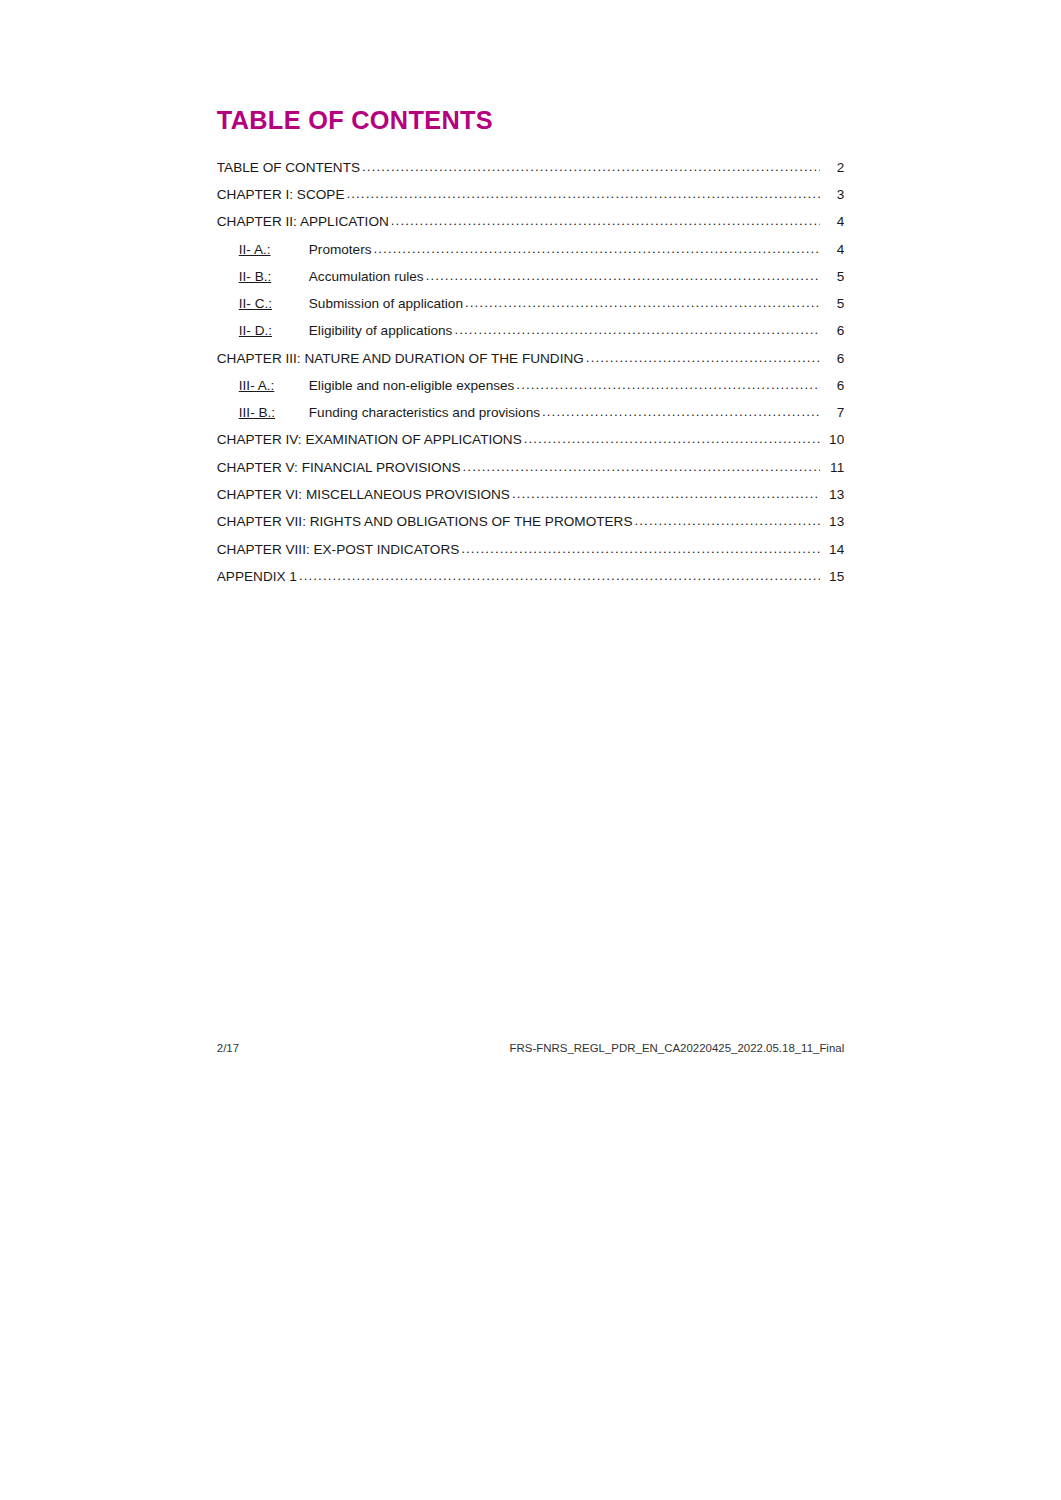TABLE OF CONTENTS
TABLE OF CONTENTS ........................................................................................................................................................... 2
CHAPTER I: SCOPE ............................................................................................................................................................. 3
CHAPTER II: APPLICATION ................................................................................................................................................... 4
II- A.: Promoters ................................................................................................................................................. 4
II- B.: Accumulation rules ................................................................................................................................. 5
II- C.: Submission of application ..................................................................................................................... 5
II- D.: Eligibility of applications ....................................................................................................................... 6
CHAPTER III: NATURE AND DURATION OF THE FUNDING ......................................................................................... 6
III- A.: Eligible and non-eligible expenses ......................................................................................................... 6
III- B.: Funding characteristics and provisions ................................................................................................. 7
CHAPTER IV: EXAMINATION OF APPLICATIONS ..................................................................................................... 10
CHAPTER V: FINANCIAL PROVISIONS ..................................................................................................................... 11
CHAPTER VI: MISCELLANEOUS PROVISIONS ......................................................................................................... 13
CHAPTER VII: RIGHTS AND OBLIGATIONS OF THE PROMOTERS ............................................................................. 13
CHAPTER VIII: EX-POST INDICATORS ..................................................................................................................... 14
APPENDIX 1 ................................................................................................................................................................. 15
2/17 FRS-FNRS_REGL_PDR_EN_CA20220425_2022.05.18_11_Final